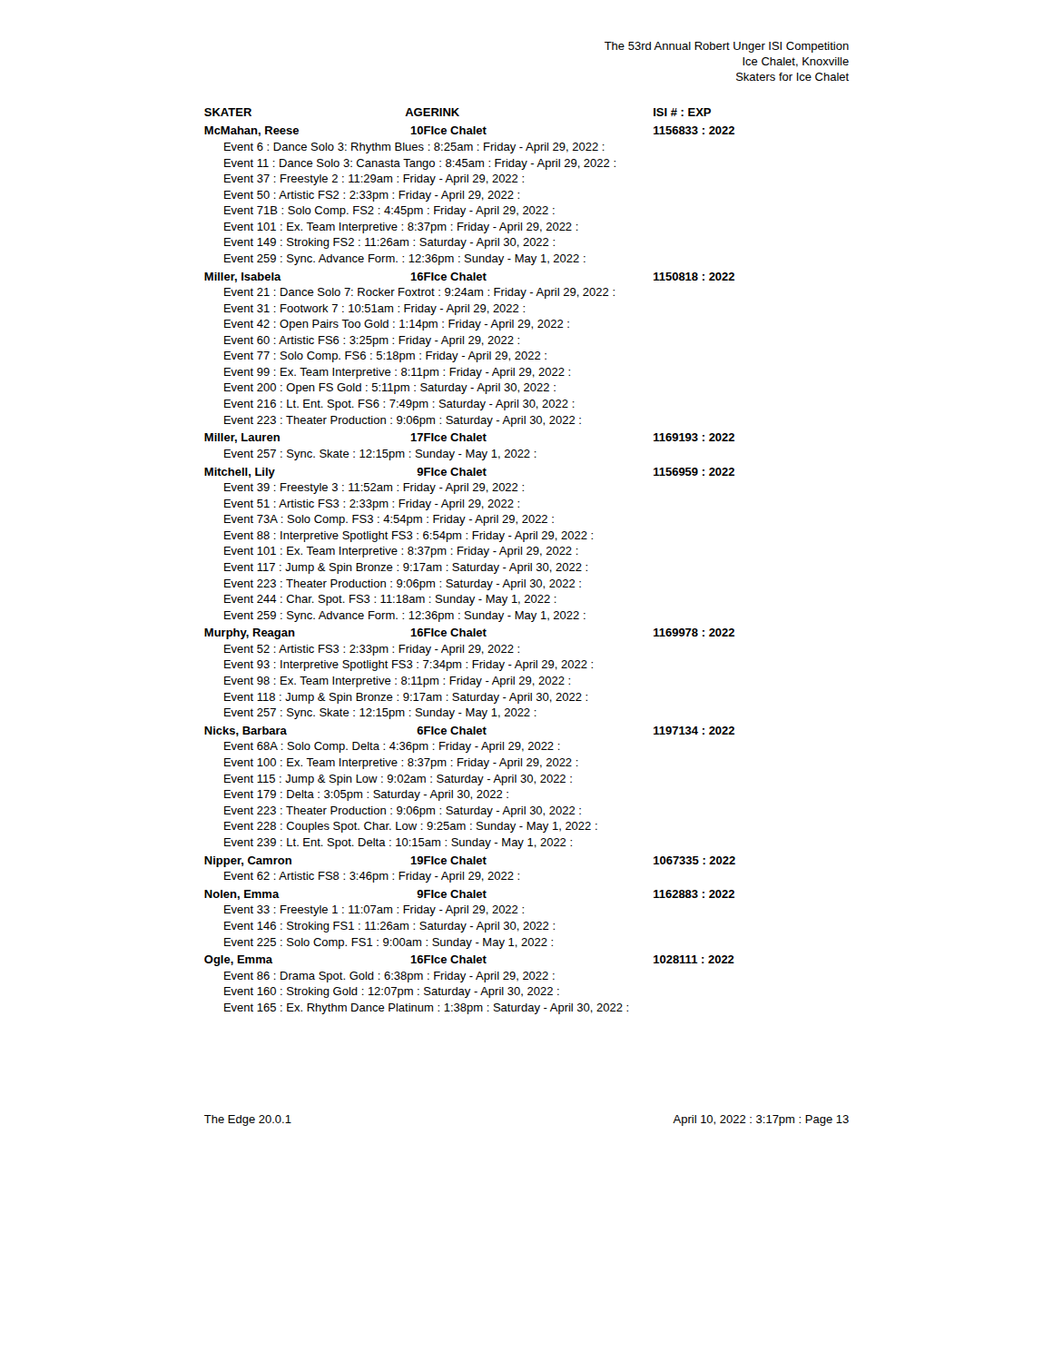The 53rd Annual Robert Unger ISI Competition
Ice Chalet, Knoxville
Skaters for Ice Chalet
| SKATER | AGE | RINK | ISI # : EXP |
| McMahan, Reese | 10F | Ice Chalet | 1156833 : 2022 |
| Event 6 : Dance Solo 3: Rhythm Blues : 8:25am : Friday - April 29, 2022 : |
| Event 11 : Dance Solo 3: Canasta Tango : 8:45am : Friday - April 29, 2022 : |
| Event 37 : Freestyle 2 : 11:29am : Friday - April 29, 2022 : |
| Event 50 : Artistic FS2 : 2:33pm : Friday - April 29, 2022 : |
| Event 71B : Solo Comp. FS2 : 4:45pm : Friday - April 29, 2022 : |
| Event 101 : Ex. Team Interpretive : 8:37pm : Friday - April 29, 2022 : |
| Event 149 : Stroking FS2 : 11:26am : Saturday - April 30, 2022 : |
| Event 259 : Sync. Advance Form. : 12:36pm : Sunday - May 1, 2022 : |
| Miller, Isabela | 16F | Ice Chalet | 1150818 : 2022 |
| Event 21 : Dance Solo 7: Rocker Foxtrot : 9:24am : Friday - April 29, 2022 : |
| Event 31 : Footwork 7 : 10:51am : Friday - April 29, 2022 : |
| Event 42 : Open Pairs Too Gold : 1:14pm : Friday - April 29, 2022 : |
| Event 60 : Artistic FS6 : 3:25pm : Friday - April 29, 2022 : |
| Event 77 : Solo Comp. FS6 : 5:18pm : Friday - April 29, 2022 : |
| Event 99 : Ex. Team Interpretive : 8:11pm : Friday - April 29, 2022 : |
| Event 200 : Open FS Gold : 5:11pm : Saturday - April 30, 2022 : |
| Event 216 : Lt. Ent. Spot. FS6 : 7:49pm : Saturday - April 30, 2022 : |
| Event 223 : Theater Production : 9:06pm : Saturday - April 30, 2022 : |
| Miller, Lauren | 17F | Ice Chalet | 1169193 : 2022 |
| Event 257 : Sync. Skate : 12:15pm : Sunday - May 1, 2022 : |
| Mitchell, Lily | 9F | Ice Chalet | 1156959 : 2022 |
| Event 39 : Freestyle 3 : 11:52am : Friday - April 29, 2022 : |
| Event 51 : Artistic FS3 : 2:33pm : Friday - April 29, 2022 : |
| Event 73A : Solo Comp. FS3 : 4:54pm : Friday - April 29, 2022 : |
| Event 88 : Interpretive Spotlight FS3 : 6:54pm : Friday - April 29, 2022 : |
| Event 101 : Ex. Team Interpretive : 8:37pm : Friday - April 29, 2022 : |
| Event 117 : Jump & Spin Bronze : 9:17am : Saturday - April 30, 2022 : |
| Event 223 : Theater Production : 9:06pm : Saturday - April 30, 2022 : |
| Event 244 : Char. Spot. FS3 : 11:18am : Sunday - May 1, 2022 : |
| Event 259 : Sync. Advance Form. : 12:36pm : Sunday - May 1, 2022 : |
| Murphy, Reagan | 16F | Ice Chalet | 1169978 : 2022 |
| Event 52 : Artistic FS3 : 2:33pm : Friday - April 29, 2022 : |
| Event 93 : Interpretive Spotlight FS3 : 7:34pm : Friday - April 29, 2022 : |
| Event 98 : Ex. Team Interpretive : 8:11pm : Friday - April 29, 2022 : |
| Event 118 : Jump & Spin Bronze : 9:17am : Saturday - April 30, 2022 : |
| Event 257 : Sync. Skate : 12:15pm : Sunday - May 1, 2022 : |
| Nicks, Barbara | 6F | Ice Chalet | 1197134 : 2022 |
| Event 68A : Solo Comp. Delta : 4:36pm : Friday - April 29, 2022 : |
| Event 100 : Ex. Team Interpretive : 8:37pm : Friday - April 29, 2022 : |
| Event 115 : Jump & Spin Low : 9:02am : Saturday - April 30, 2022 : |
| Event 179 : Delta : 3:05pm : Saturday - April 30, 2022 : |
| Event 223 : Theater Production : 9:06pm : Saturday - April 30, 2022 : |
| Event 228 : Couples Spot. Char. Low : 9:25am : Sunday - May 1, 2022 : |
| Event 239 : Lt. Ent. Spot. Delta : 10:15am : Sunday - May 1, 2022 : |
| Nipper, Camron | 19F | Ice Chalet | 1067335 : 2022 |
| Event 62 : Artistic FS8 : 3:46pm : Friday - April 29, 2022 : |
| Nolen, Emma | 9F | Ice Chalet | 1162883 : 2022 |
| Event 33 : Freestyle 1 : 11:07am : Friday - April 29, 2022 : |
| Event 146 : Stroking FS1 : 11:26am : Saturday - April 30, 2022 : |
| Event 225 : Solo Comp. FS1 : 9:00am : Sunday - May 1, 2022 : |
| Ogle, Emma | 16F | Ice Chalet | 1028111 : 2022 |
| Event 86 : Drama Spot. Gold : 6:38pm : Friday - April 29, 2022 : |
| Event 160 : Stroking Gold : 12:07pm : Saturday - April 30, 2022 : |
| Event 165 : Ex. Rhythm Dance Platinum : 1:38pm : Saturday - April 30, 2022 : |
The Edge 20.0.1
April 10, 2022 : 3:17pm : Page 13